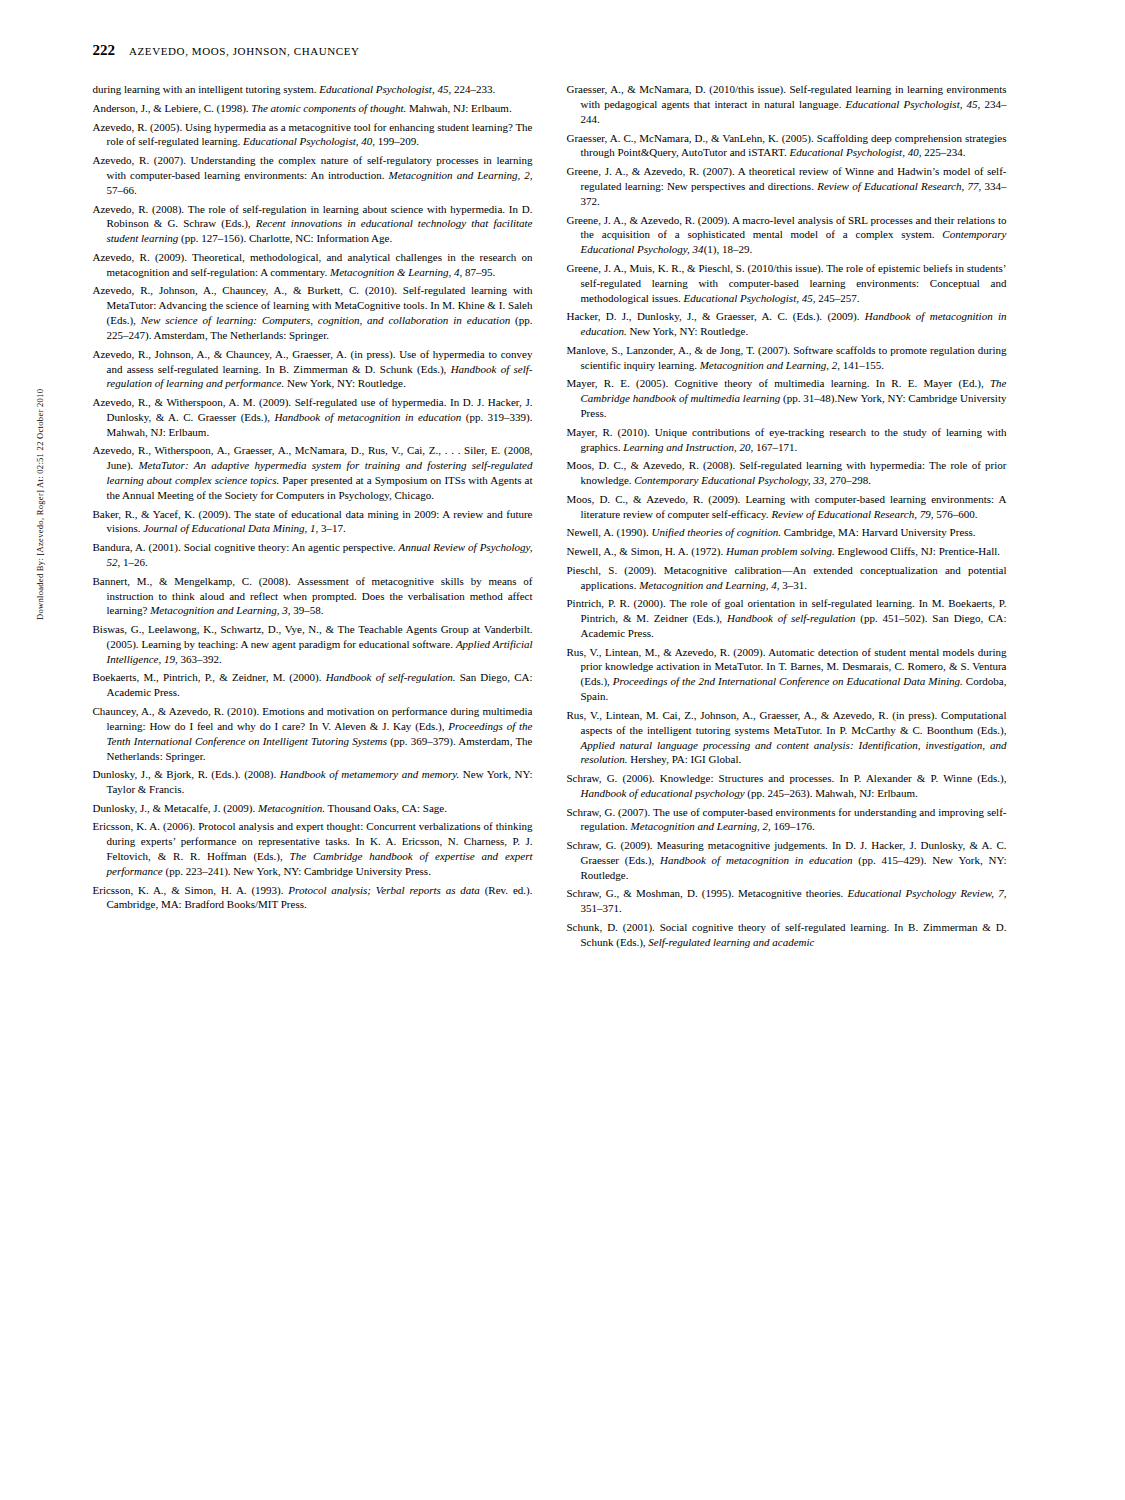Downloaded By: [Azevedo, Roger] At: 02:51 22 October 2010
222 AZEVEDO, MOOS, JOHNSON, CHAUNCEY
during learning with an intelligent tutoring system. Educational Psychologist, 45, 224–233.
Anderson, J., & Lebiere, C. (1998). The atomic components of thought. Mahwah, NJ: Erlbaum.
Azevedo, R. (2005). Using hypermedia as a metacognitive tool for enhancing student learning? The role of self-regulated learning. Educational Psychologist, 40, 199–209.
Azevedo, R. (2007). Understanding the complex nature of self-regulatory processes in learning with computer-based learning environments: An introduction. Metacognition and Learning, 2, 57–66.
Azevedo, R. (2008). The role of self-regulation in learning about science with hypermedia. In D. Robinson & G. Schraw (Eds.), Recent innovations in educational technology that facilitate student learning (pp. 127–156). Charlotte, NC: Information Age.
Azevedo, R. (2009). Theoretical, methodological, and analytical challenges in the research on metacognition and self-regulation: A commentary. Metacognition & Learning, 4, 87–95.
Azevedo, R., Johnson, A., Chauncey, A., & Burkett, C. (2010). Self-regulated learning with MetaTutor: Advancing the science of learning with MetaCognitive tools. In M. Khine & I. Saleh (Eds.), New science of learning: Computers, cognition, and collaboration in education (pp. 225–247). Amsterdam, The Netherlands: Springer.
Azevedo, R., Johnson, A., & Chauncey, A., Graesser, A. (in press). Use of hypermedia to convey and assess self-regulated learning. In B. Zimmerman & D. Schunk (Eds.), Handbook of self-regulation of learning and performance. New York, NY: Routledge.
Azevedo, R., & Witherspoon, A. M. (2009). Self-regulated use of hypermedia. In D. J. Hacker, J. Dunlosky, & A. C. Graesser (Eds.), Handbook of metacognition in education (pp. 319–339). Mahwah, NJ: Erlbaum.
Azevedo, R., Witherspoon, A., Graesser, A., McNamara, D., Rus, V., Cai, Z., . . . Siler, E. (2008, June). MetaTutor: An adaptive hypermedia system for training and fostering self-regulated learning about complex science topics. Paper presented at a Symposium on ITSs with Agents at the Annual Meeting of the Society for Computers in Psychology, Chicago.
Baker, R., & Yacef, K. (2009). The state of educational data mining in 2009: A review and future visions. Journal of Educational Data Mining, 1, 3–17.
Bandura, A. (2001). Social cognitive theory: An agentic perspective. Annual Review of Psychology, 52, 1–26.
Bannert, M., & Mengelkamp, C. (2008). Assessment of metacognitive skills by means of instruction to think aloud and reflect when prompted. Does the verbalisation method affect learning? Metacognition and Learning, 3, 39–58.
Biswas, G., Leelawong, K., Schwartz, D., Vye, N., & The Teachable Agents Group at Vanderbilt. (2005). Learning by teaching: A new agent paradigm for educational software. Applied Artificial Intelligence, 19, 363–392.
Boekaerts, M., Pintrich, P., & Zeidner, M. (2000). Handbook of self-regulation. San Diego, CA: Academic Press.
Chauncey, A., & Azevedo, R. (2010). Emotions and motivation on performance during multimedia learning: How do I feel and why do I care? In V. Aleven & J. Kay (Eds.), Proceedings of the Tenth International Conference on Intelligent Tutoring Systems (pp. 369–379). Amsterdam, The Netherlands: Springer.
Dunlosky, J., & Bjork, R. (Eds.). (2008). Handbook of metamemory and memory. New York, NY: Taylor & Francis.
Dunlosky, J., & Metacalfe, J. (2009). Metacognition. Thousand Oaks, CA: Sage.
Ericsson, K. A. (2006). Protocol analysis and expert thought: Concurrent verbalizations of thinking during experts’ performance on representative tasks. In K. A. Ericsson, N. Charness, P. J. Feltovich, & R. R. Hoffman (Eds.), The Cambridge handbook of expertise and expert performance (pp. 223–241). New York, NY: Cambridge University Press.
Ericsson, K. A., & Simon, H. A. (1993). Protocol analysis; Verbal reports as data (Rev. ed.). Cambridge, MA: Bradford Books/MIT Press.
Graesser, A., & McNamara, D. (2010/this issue). Self-regulated learning in learning environments with pedagogical agents that interact in natural language. Educational Psychologist, 45, 234–244.
Graesser, A. C., McNamara, D., & VanLehn, K. (2005). Scaffolding deep comprehension strategies through Point&Query, AutoTutor and iSTART. Educational Psychologist, 40, 225–234.
Greene, J. A., & Azevedo, R. (2007). A theoretical review of Winne and Hadwin’s model of self-regulated learning: New perspectives and directions. Review of Educational Research, 77, 334–372.
Greene, J. A., & Azevedo, R. (2009). A macro-level analysis of SRL processes and their relations to the acquisition of a sophisticated mental model of a complex system. Contemporary Educational Psychology, 34(1), 18–29.
Greene, J. A., Muis, K. R., & Pieschl, S. (2010/this issue). The role of epistemic beliefs in students’ self-regulated learning with computer-based learning environments: Conceptual and methodological issues. Educational Psychologist, 45, 245–257.
Hacker, D. J., Dunlosky, J., & Graesser, A. C. (Eds.). (2009). Handbook of metacognition in education. New York, NY: Routledge.
Manlove, S., Lanzonder, A., & de Jong, T. (2007). Software scaffolds to promote regulation during scientific inquiry learning. Metacognition and Learning, 2, 141–155.
Mayer, R. E. (2005). Cognitive theory of multimedia learning. In R. E. Mayer (Ed.), The Cambridge handbook of multimedia learning (pp. 31–48).New York, NY: Cambridge University Press.
Mayer, R. (2010). Unique contributions of eye-tracking research to the study of learning with graphics. Learning and Instruction, 20, 167–171.
Moos, D. C., & Azevedo, R. (2008). Self-regulated learning with hypermedia: The role of prior knowledge. Contemporary Educational Psychology, 33, 270–298.
Moos, D. C., & Azevedo, R. (2009). Learning with computer-based learning environments: A literature review of computer self-efficacy. Review of Educational Research, 79, 576–600.
Newell, A. (1990). Unified theories of cognition. Cambridge, MA: Harvard University Press.
Newell, A., & Simon, H. A. (1972). Human problem solving. Englewood Cliffs, NJ: Prentice-Hall.
Pieschl, S. (2009). Metacognitive calibration—An extended conceptualization and potential applications. Metacognition and Learning, 4, 3–31.
Pintrich, P. R. (2000). The role of goal orientation in self-regulated learning. In M. Boekaerts, P. Pintrich, & M. Zeidner (Eds.), Handbook of self-regulation (pp. 451–502). San Diego, CA: Academic Press.
Rus, V., Lintean, M., & Azevedo, R. (2009). Automatic detection of student mental models during prior knowledge activation in MetaTutor. In T. Barnes, M. Desmarais, C. Romero, & S. Ventura (Eds.), Proceedings of the 2nd International Conference on Educational Data Mining. Cordoba, Spain.
Rus, V., Lintean, M. Cai, Z., Johnson, A., Graesser, A., & Azevedo, R. (in press). Computational aspects of the intelligent tutoring systems MetaTutor. In P. McCarthy & C. Boonthum (Eds.), Applied natural language processing and content analysis: Identification, investigation, and resolution. Hershey, PA: IGI Global.
Schraw, G. (2006). Knowledge: Structures and processes. In P. Alexander & P. Winne (Eds.), Handbook of educational psychology (pp. 245–263). Mahwah, NJ: Erlbaum.
Schraw, G. (2007). The use of computer-based environments for understanding and improving self-regulation. Metacognition and Learning, 2, 169–176.
Schraw, G. (2009). Measuring metacognitive judgements. In D. J. Hacker, J. Dunlosky, & A. C. Graesser (Eds.), Handbook of metacognition in education (pp. 415–429). New York, NY: Routledge.
Schraw, G., & Moshman, D. (1995). Metacognitive theories. Educational Psychology Review, 7, 351–371.
Schunk, D. (2001). Social cognitive theory of self-regulated learning. In B. Zimmerman & D. Schunk (Eds.), Self-regulated learning and academic